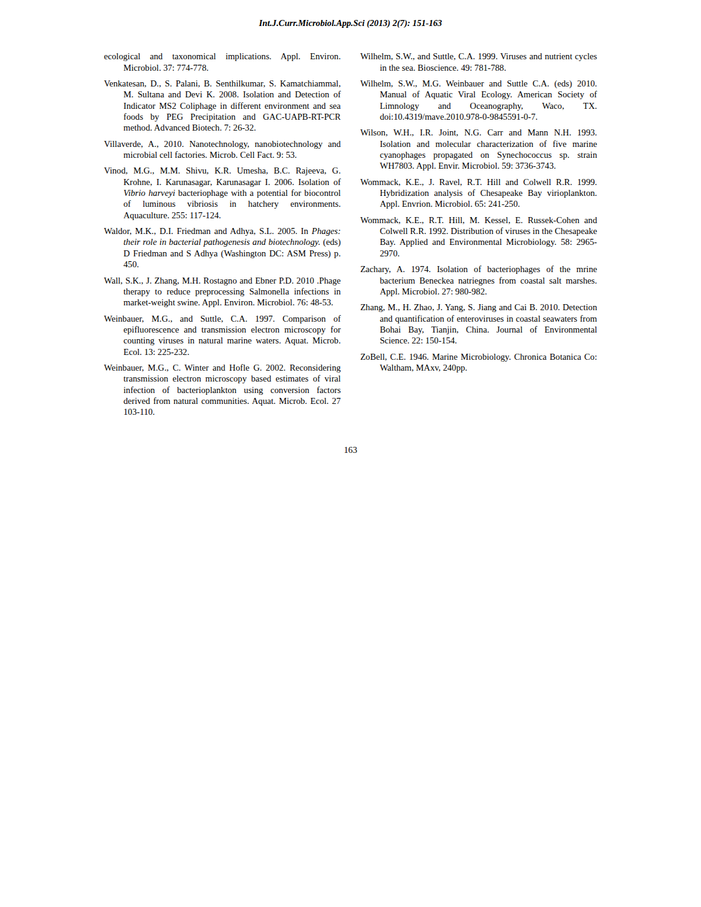Int.J.Curr.Microbiol.App.Sci (2013) 2(7): 151-163
ecological and taxonomical implications. Appl. Environ. Microbiol. 37: 774-778.
Venkatesan, D., S. Palani, B. Senthilkumar, S. Kamatchiammal, M. Sultana and Devi K. 2008. Isolation and Detection of Indicator MS2 Coliphage in different environment and sea foods by PEG Precipitation and GAC-UAPB-RT-PCR method. Advanced Biotech. 7: 26-32.
Villaverde, A., 2010. Nanotechnology, nanobiotechnology and microbial cell factories. Microb. Cell Fact. 9: 53.
Vinod, M.G., M.M. Shivu, K.R. Umesha, B.C. Rajeeva, G. Krohne, I. Karunasagar, Karunasagar I. 2006. Isolation of Vibrio harveyi bacteriophage with a potential for biocontrol of luminous vibriosis in hatchery environments. Aquaculture. 255: 117-124.
Waldor, M.K., D.I. Friedman and Adhya, S.L. 2005. In Phages: their role in bacterial pathogenesis and biotechnology. (eds) D Friedman and S Adhya (Washington DC: ASM Press) p. 450.
Wall, S.K., J. Zhang, M.H. Rostagno and Ebner P.D. 2010 .Phage therapy to reduce preprocessing Salmonella infections in market-weight swine. Appl. Environ. Microbiol. 76: 48-53.
Weinbauer, M.G., and Suttle, C.A. 1997. Comparison of epifluorescence and transmission electron microscopy for counting viruses in natural marine waters. Aquat. Microb. Ecol. 13: 225-232.
Weinbauer, M.G., C. Winter and Hofle G. 2002. Reconsidering transmission electron microscopy based estimates of viral infection of bacterioplankton using conversion factors derived from natural communities. Aquat. Microb. Ecol. 27 103-110.
Wilhelm, S.W., and Suttle, C.A. 1999. Viruses and nutrient cycles in the sea. Bioscience. 49: 781-788.
Wilhelm, S.W., M.G. Weinbauer and Suttle C.A. (eds) 2010. Manual of Aquatic Viral Ecology. American Society of Limnology and Oceanography, Waco, TX. doi:10.4319/mave.2010.978-0-9845591-0-7.
Wilson, W.H., I.R. Joint, N.G. Carr and Mann N.H. 1993. Isolation and molecular characterization of five marine cyanophages propagated on Synechococcus sp. strain WH7803. Appl. Envir. Microbiol. 59: 3736-3743.
Wommack, K.E., J. Ravel, R.T. Hill and Colwell R.R. 1999. Hybridization analysis of Chesapeake Bay virioplankton. Appl. Envrion. Microbiol. 65: 241-250.
Wommack, K.E., R.T. Hill, M. Kessel, E. Russek-Cohen and Colwell R.R. 1992. Distribution of viruses in the Chesapeake Bay. Applied and Environmental Microbiology. 58: 2965-2970.
Zachary, A. 1974. Isolation of bacteriophages of the mrine bacterium Beneckea natriegnes from coastal salt marshes. Appl. Microbiol. 27: 980-982.
Zhang, M., H. Zhao, J. Yang, S. Jiang and Cai B. 2010. Detection and quantification of enteroviruses in coastal seawaters from Bohai Bay, Tianjin, China. Journal of Environmental Science. 22: 150-154.
ZoBell, C.E. 1946. Marine Microbiology. Chronica Botanica Co: Waltham, MAxv, 240pp.
163